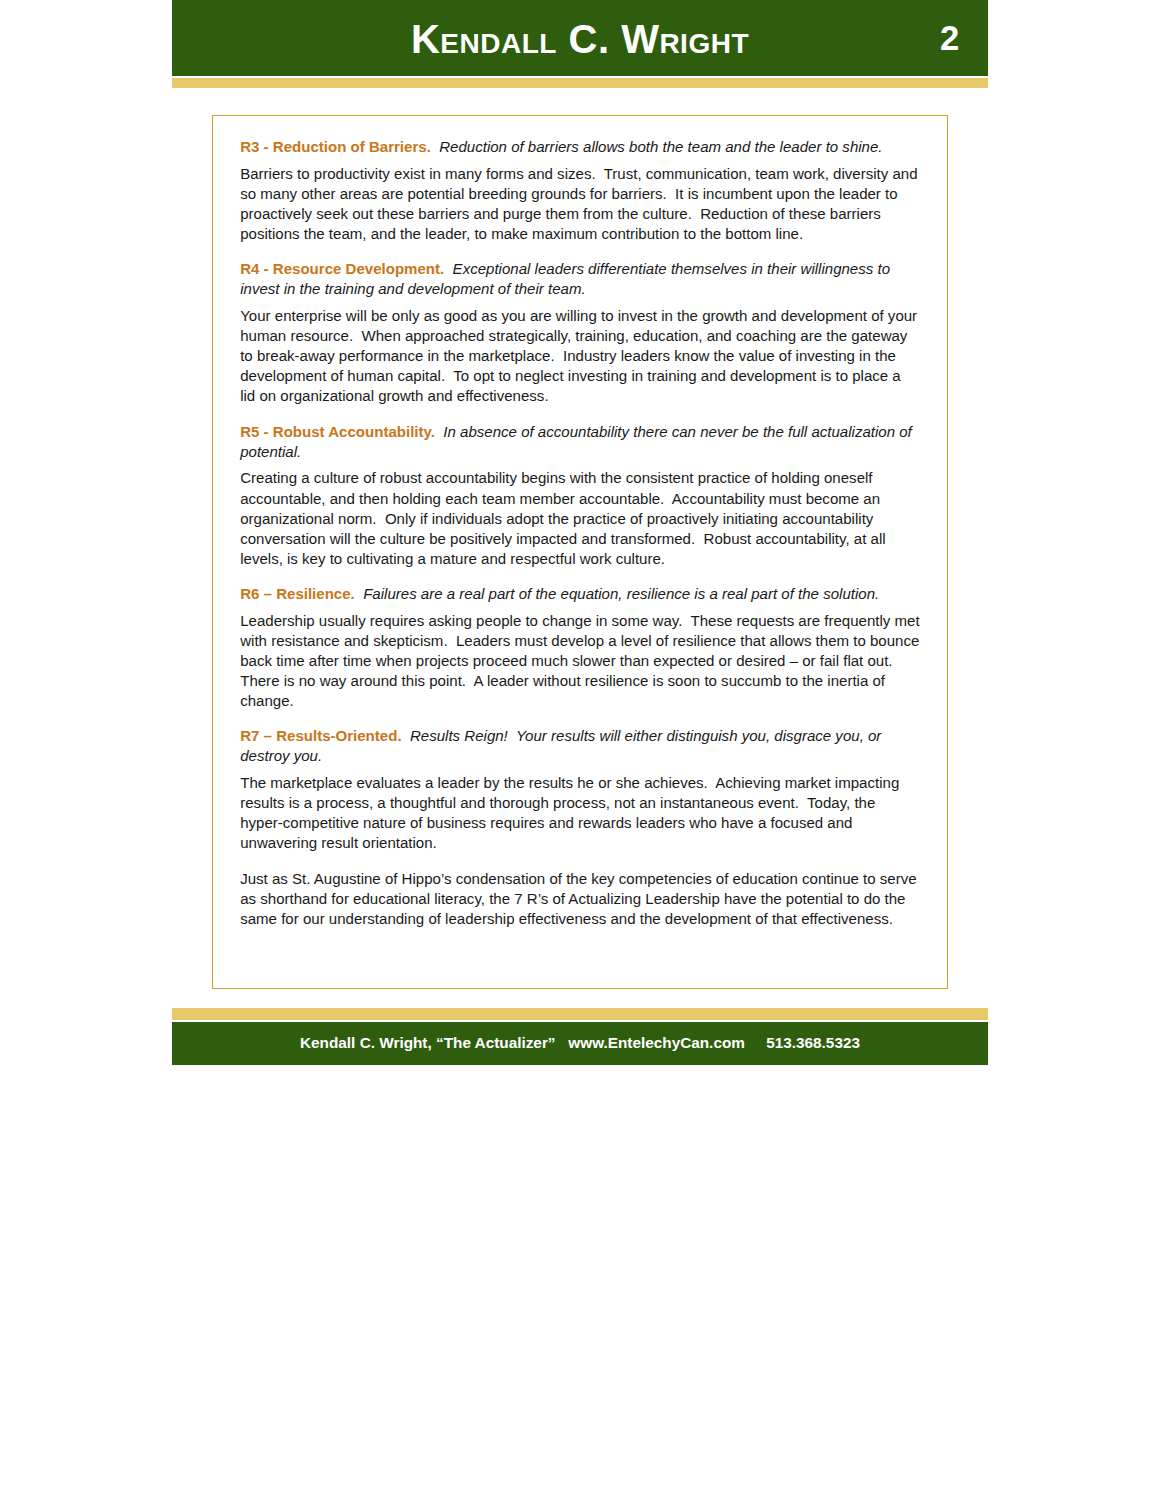Kendall C. Wright
2
R3 - Reduction of Barriers. Reduction of barriers allows both the team and the leader to shine.
Barriers to productivity exist in many forms and sizes. Trust, communication, team work, diversity and so many other areas are potential breeding grounds for barriers. It is incumbent upon the leader to proactively seek out these barriers and purge them from the culture. Reduction of these barriers positions the team, and the leader, to make maximum contribution to the bottom line.
R4 - Resource Development. Exceptional leaders differentiate themselves in their willingness to invest in the training and development of their team.
Your enterprise will be only as good as you are willing to invest in the growth and development of your human resource. When approached strategically, training, education, and coaching are the gateway to break-away performance in the marketplace. Industry leaders know the value of investing in the development of human capital. To opt to neglect investing in training and development is to place a lid on organizational growth and effectiveness.
R5 - Robust Accountability. In absence of accountability there can never be the full actualization of potential.
Creating a culture of robust accountability begins with the consistent practice of holding oneself accountable, and then holding each team member accountable. Accountability must become an organizational norm. Only if individuals adopt the practice of proactively initiating accountability conversation will the culture be positively impacted and transformed. Robust accountability, at all levels, is key to cultivating a mature and respectful work culture.
R6 – Resilience. Failures are a real part of the equation, resilience is a real part of the solution.
Leadership usually requires asking people to change in some way. These requests are frequently met with resistance and skepticism. Leaders must develop a level of resilience that allows them to bounce back time after time when projects proceed much slower than expected or desired – or fail flat out. There is no way around this point. A leader without resilience is soon to succumb to the inertia of change.
R7 – Results-Oriented. Results Reign! Your results will either distinguish you, disgrace you, or destroy you.
The marketplace evaluates a leader by the results he or she achieves. Achieving market impacting results is a process, a thoughtful and thorough process, not an instantaneous event. Today, the hyper-competitive nature of business requires and rewards leaders who have a focused and unwavering result orientation.
Just as St. Augustine of Hippo’s condensation of the key competencies of education continue to serve as shorthand for educational literacy, the 7 R’s of Actualizing Leadership have the potential to do the same for our understanding of leadership effectiveness and the development of that effectiveness.
Kendall C. Wright, “The Actualizer” www.EntelechyCan.com 513.368.5323